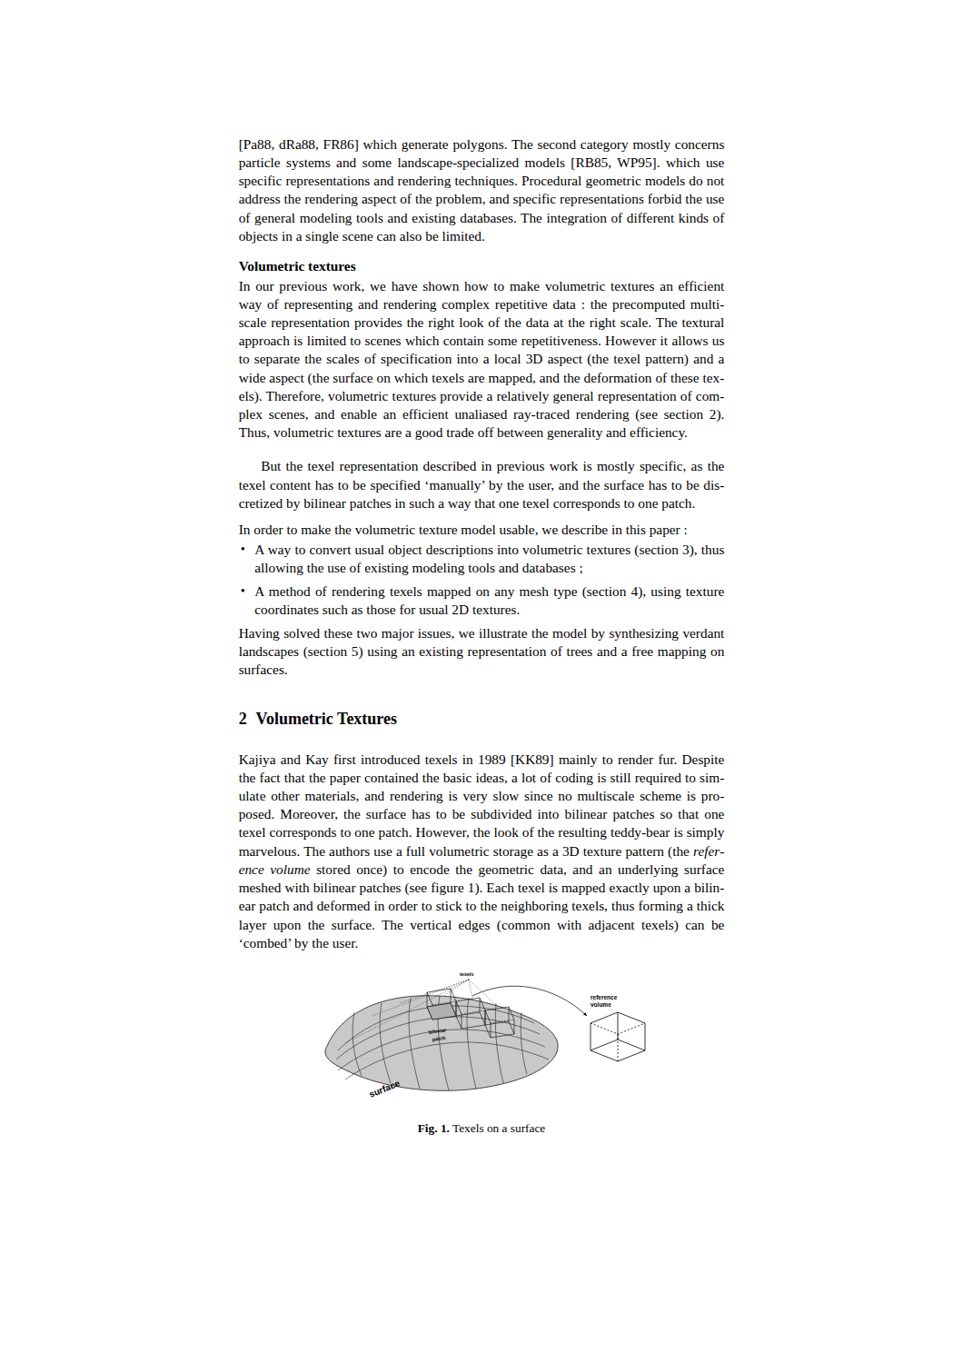[Pa88, dRa88, FR86] which generate polygons. The second category mostly concerns particle systems and some landscape-specialized models [RB85, WP95]. which use specific representations and rendering techniques. Procedural geometric models do not address the rendering aspect of the problem, and specific representations forbid the use of general modeling tools and existing databases. The integration of different kinds of objects in a single scene can also be limited.
Volumetric textures
In our previous work, we have shown how to make volumetric textures an efficient way of representing and rendering complex repetitive data : the precomputed multiscale representation provides the right look of the data at the right scale. The textural approach is limited to scenes which contain some repetitiveness. However it allows us to separate the scales of specification into a local 3D aspect (the texel pattern) and a wide aspect (the surface on which texels are mapped, and the deformation of these texels). Therefore, volumetric textures provide a relatively general representation of complex scenes, and enable an efficient unaliased ray-traced rendering (see section 2). Thus, volumetric textures are a good trade off between generality and efficiency.
But the texel representation described in previous work is mostly specific, as the texel content has to be specified ‘manually’ by the user, and the surface has to be discretized by bilinear patches in such a way that one texel corresponds to one patch.
In order to make the volumetric texture model usable, we describe in this paper :
A way to convert usual object descriptions into volumetric textures (section 3), thus allowing the use of existing modeling tools and databases ;
A method of rendering texels mapped on any mesh type (section 4), using texture coordinates such as those for usual 2D textures.
Having solved these two major issues, we illustrate the model by synthesizing verdant landscapes (section 5) using an existing representation of trees and a free mapping on surfaces.
2 Volumetric Textures
Kajiya and Kay first introduced texels in 1989 [KK89] mainly to render fur. Despite the fact that the paper contained the basic ideas, a lot of coding is still required to simulate other materials, and rendering is very slow since no multiscale scheme is proposed. Moreover, the surface has to be subdivided into bilinear patches so that one texel corresponds to one patch. However, the look of the resulting teddy-bear is simply marvelous. The authors use a full volumetric storage as a 3D texture pattern (the reference volume stored once) to encode the geometric data, and an underlying surface meshed with bilinear patches (see figure 1). Each texel is mapped exactly upon a bilinear patch and deformed in order to stick to the neighboring texels, thus forming a thick layer upon the surface. The vertical edges (common with adjacent texels) can be ‘combed’ by the user.
texels reference volume bilinear patch surface
Fig. 1. Texels on a surface